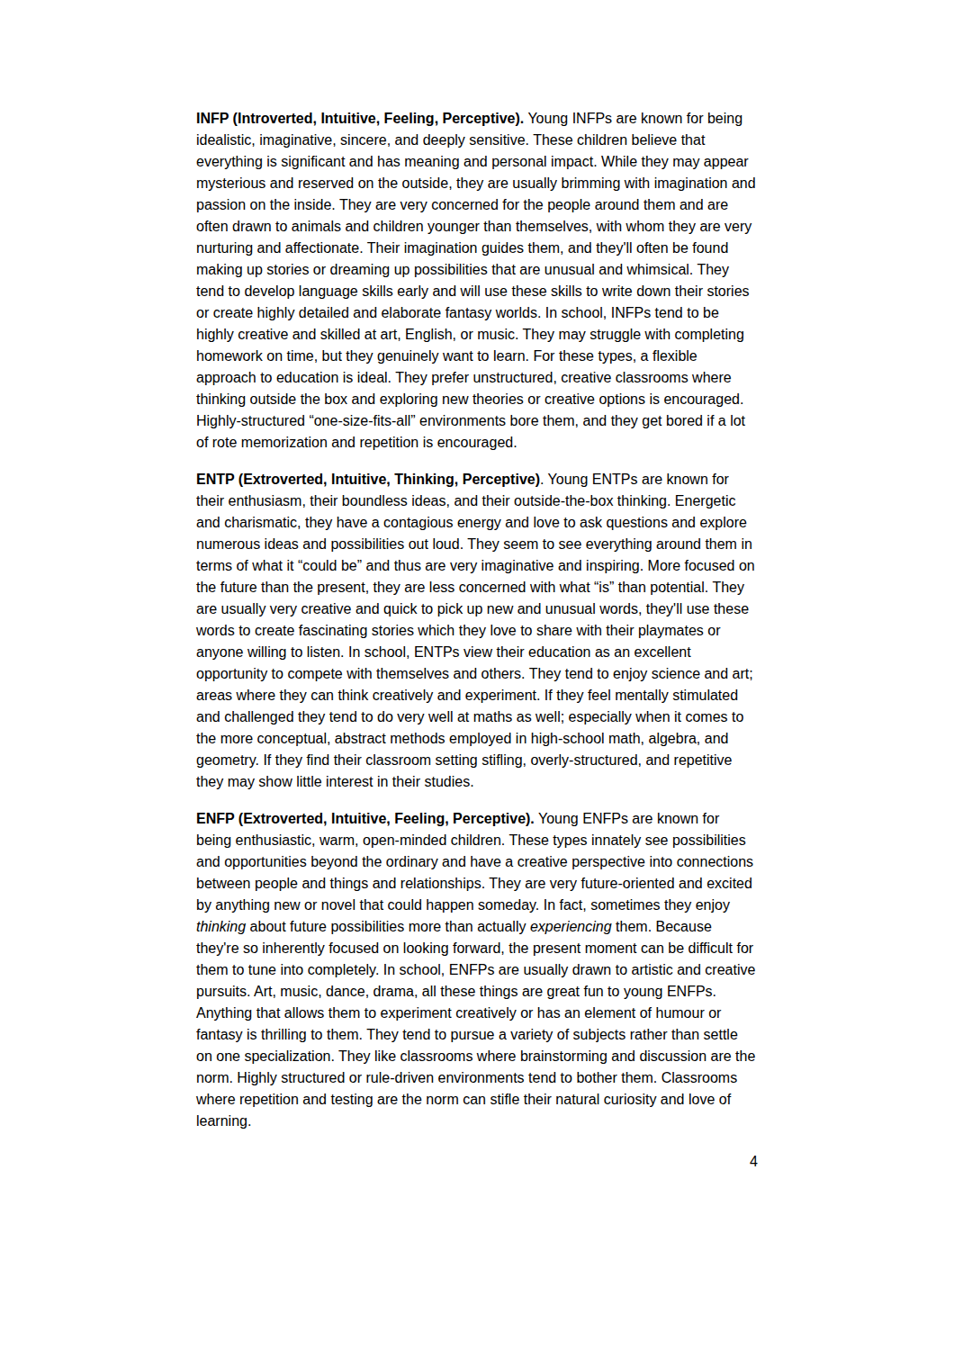INFP (Introverted, Intuitive, Feeling, Perceptive). Young INFPs are known for being idealistic, imaginative, sincere, and deeply sensitive. These children believe that everything is significant and has meaning and personal impact. While they may appear mysterious and reserved on the outside, they are usually brimming with imagination and passion on the inside. They are very concerned for the people around them and are often drawn to animals and children younger than themselves, with whom they are very nurturing and affectionate. Their imagination guides them, and they'll often be found making up stories or dreaming up possibilities that are unusual and whimsical. They tend to develop language skills early and will use these skills to write down their stories or create highly detailed and elaborate fantasy worlds. In school, INFPs tend to be highly creative and skilled at art, English, or music. They may struggle with completing homework on time, but they genuinely want to learn. For these types, a flexible approach to education is ideal. They prefer unstructured, creative classrooms where thinking outside the box and exploring new theories or creative options is encouraged. Highly-structured “one-size-fits-all” environments bore them, and they get bored if a lot of rote memorization and repetition is encouraged.
ENTP (Extroverted, Intuitive, Thinking, Perceptive). Young ENTPs are known for their enthusiasm, their boundless ideas, and their outside-the-box thinking. Energetic and charismatic, they have a contagious energy and love to ask questions and explore numerous ideas and possibilities out loud. They seem to see everything around them in terms of what it “could be” and thus are very imaginative and inspiring. More focused on the future than the present, they are less concerned with what “is” than potential. They are usually very creative and quick to pick up new and unusual words, they'll use these words to create fascinating stories which they love to share with their playmates or anyone willing to listen. In school, ENTPs view their education as an excellent opportunity to compete with themselves and others. They tend to enjoy science and art; areas where they can think creatively and experiment. If they feel mentally stimulated and challenged they tend to do very well at maths as well; especially when it comes to the more conceptual, abstract methods employed in high-school math, algebra, and geometry. If they find their classroom setting stifling, overly-structured, and repetitive they may show little interest in their studies.
ENFP (Extroverted, Intuitive, Feeling, Perceptive). Young ENFPs are known for being enthusiastic, warm, open-minded children. These types innately see possibilities and opportunities beyond the ordinary and have a creative perspective into connections between people and things and relationships. They are very future-oriented and excited by anything new or novel that could happen someday. In fact, sometimes they enjoy thinking about future possibilities more than actually experiencing them. Because they're so inherently focused on looking forward, the present moment can be difficult for them to tune into completely. In school, ENFPs are usually drawn to artistic and creative pursuits. Art, music, dance, drama, all these things are great fun to young ENFPs. Anything that allows them to experiment creatively or has an element of humour or fantasy is thrilling to them. They tend to pursue a variety of subjects rather than settle on one specialization. They like classrooms where brainstorming and discussion are the norm. Highly structured or rule-driven environments tend to bother them. Classrooms where repetition and testing are the norm can stifle their natural curiosity and love of learning.
4